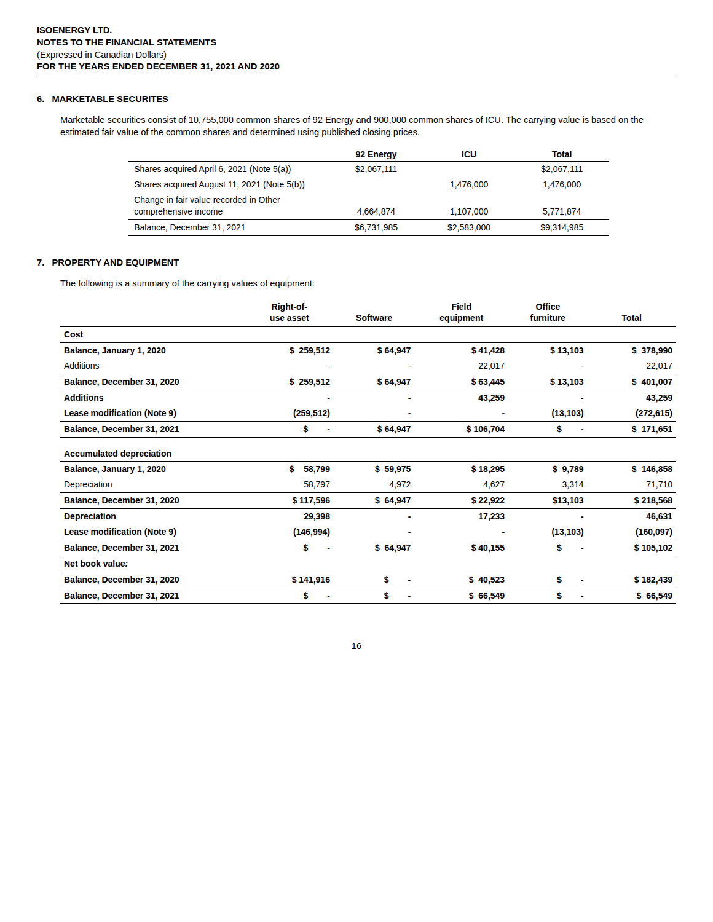ISOENERGY LTD.
NOTES TO THE FINANCIAL STATEMENTS
(Expressed in Canadian Dollars)
FOR THE YEARS ENDED DECEMBER 31, 2021 AND 2020
6. MARKETABLE SECURITES
Marketable securities consist of 10,755,000 common shares of 92 Energy and 900,000 common shares of ICU. The carrying value is based on the estimated fair value of the common shares and determined using published closing prices.
| | 92 Energy | ICU | Total |
| --- | --- | --- | --- |
| Shares acquired April 6, 2021 (Note 5(a)) | $2,067,111 | | $2,067,111 |
| Shares acquired August 11, 2021 (Note 5(b)) | | 1,476,000 | 1,476,000 |
| Change in fair value recorded in Other comprehensive income | 4,664,874 | 1,107,000 | 5,771,874 |
| Balance, December 31, 2021 | $6,731,985 | $2,583,000 | $9,314,985 |
7. PROPERTY AND EQUIPMENT
The following is a summary of the carrying values of equipment:
| | Right-of- use asset | Software | Field equipment | Office furniture | Total |
| --- | --- | --- | --- | --- | --- |
| Cost | | | | | |
| Balance, January 1, 2020 | $ 259,512 | $ 64,947 | $ 41,428 | $ 13,103 | $ 378,990 |
| Additions | - | - | 22,017 | - | 22,017 |
| Balance, December 31, 2020 | $ 259,512 | $ 64,947 | $ 63,445 | $ 13,103 | $ 401,007 |
| Additions | - | - | 43,259 | - | 43,259 |
| Lease modification (Note 9) | (259,512) | - | - | (13,103) | (272,615) |
| Balance, December 31, 2021 | $ - | $ 64,947 | $ 106,704 | $ - | $ 171,651 |
| Accumulated depreciation | | | | | |
| Balance, January 1, 2020 | $ 58,799 | $ 59,975 | $ 18,295 | $ 9,789 | $ 146,858 |
| Depreciation | 58,797 | 4,972 | 4,627 | 3,314 | 71,710 |
| Balance, December 31, 2020 | $ 117,596 | $ 64,947 | $ 22,922 | $13,103 | $ 218,568 |
| Depreciation | 29,398 | - | 17,233 | - | 46,631 |
| Lease modification (Note 9) | (146,994) | - | - | (13,103) | (160,097) |
| Balance, December 31, 2021 | $ - | $ 64,947 | $ 40,155 | $ - | $ 105,102 |
| Net book value : | | | | | |
| Balance, December 31, 2020 | $ 141,916 | $ - | $ 40,523 | $ - | $ 182,439 |
| Balance, December 31, 2021 | $ - | $ - | $ 66,549 | $ - | $ 66,549 |
16